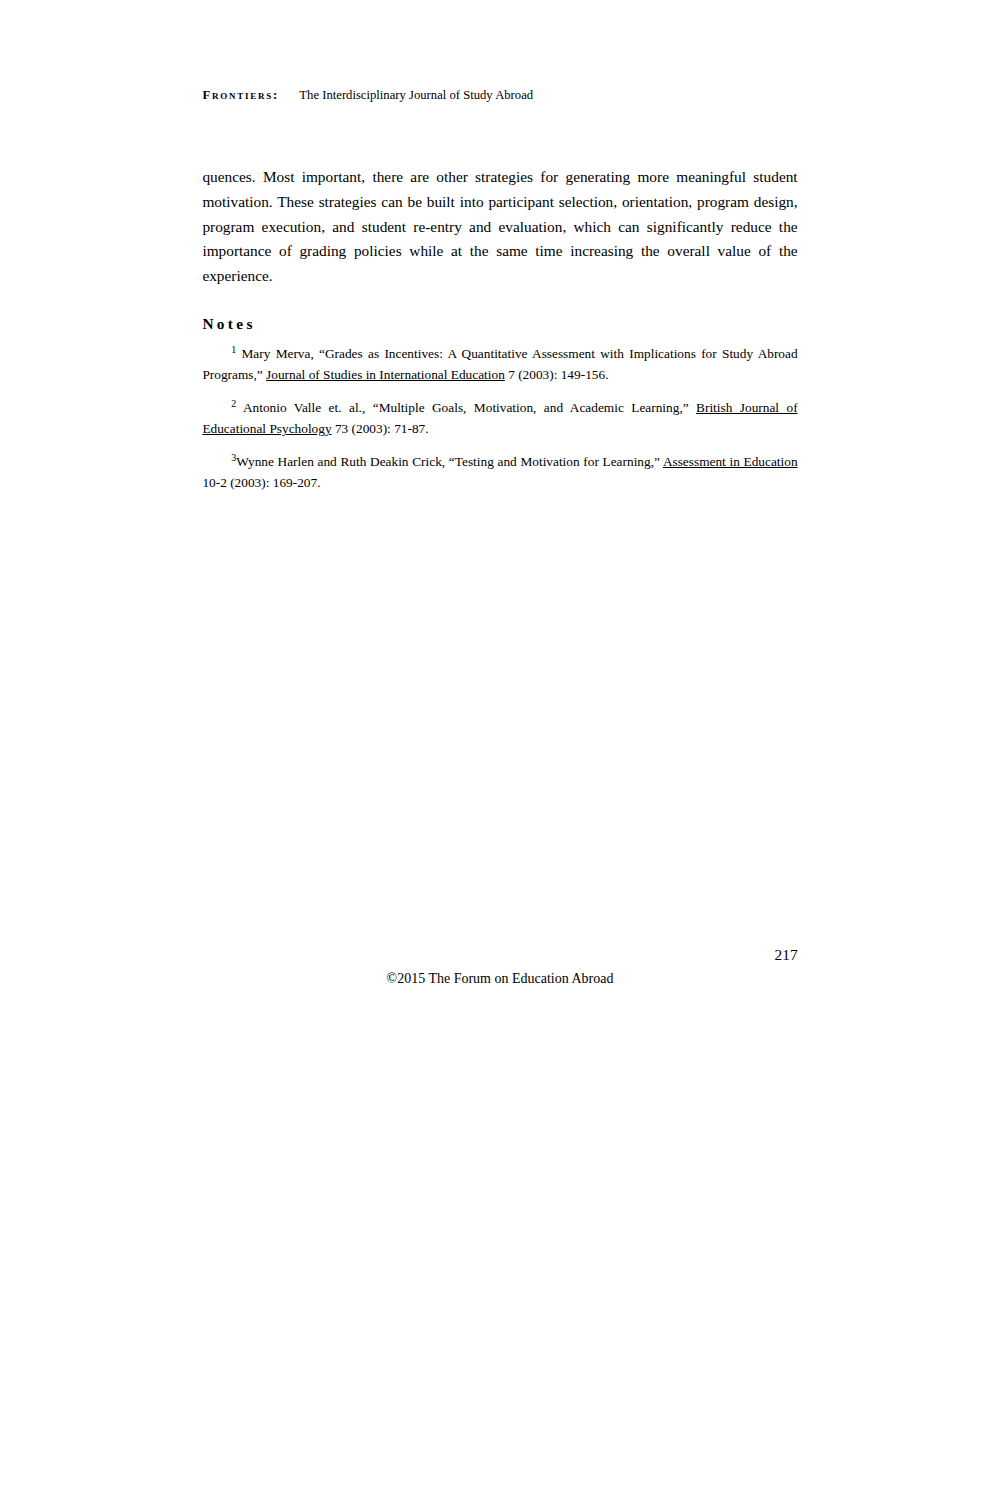Frontiers: The Interdisciplinary Journal of Study Abroad
quences. Most important, there are other strategies for generating more meaningful student motivation. These strategies can be built into participant selection, orientation, program design, program execution, and student re-entry and evaluation, which can significantly reduce the importance of grading policies while at the same time increasing the overall value of the experience.
Notes
1 Mary Merva, “Grades as Incentives: A Quantitative Assessment with Implications for Study Abroad Programs,” Journal of Studies in International Education 7 (2003): 149-156.
2 Antonio Valle et. al., “Multiple Goals, Motivation, and Academic Learning,” British Journal of Educational Psychology 73 (2003): 71-87.
3Wynne Harlen and Ruth Deakin Crick, “Testing and Motivation for Learning,” Assessment in Education 10-2 (2003): 169-207.
217 ©2015 The Forum on Education Abroad